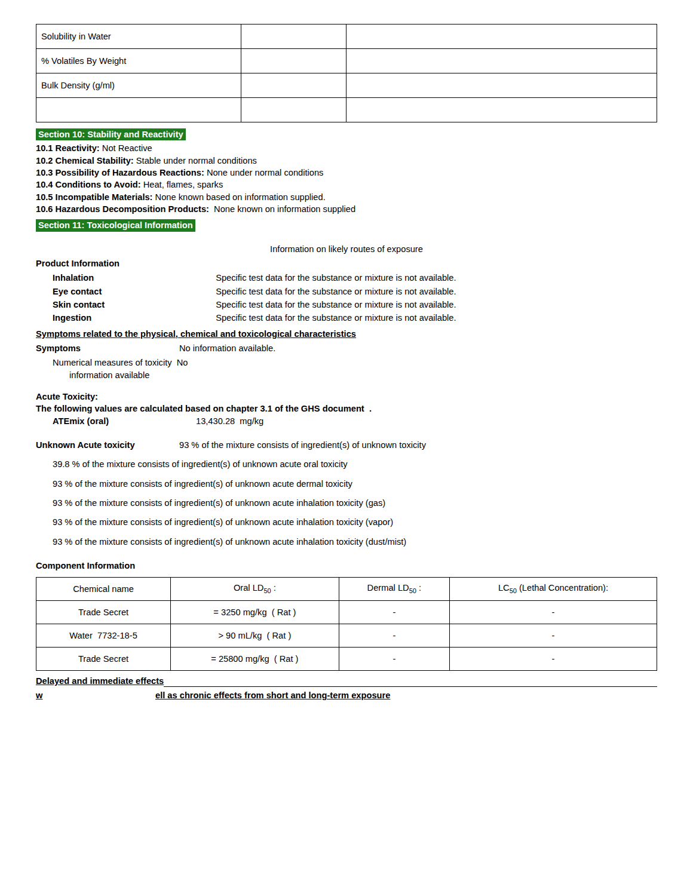| Solubility in Water | | |
| % Volatiles By Weight | | |
| Bulk Density (g/ml) | | |
Section 10: Stability and Reactivity
10.1 Reactivity: Not Reactive
10.2 Chemical Stability: Stable under normal conditions
10.3 Possibility of Hazardous Reactions: None under normal conditions
10.4 Conditions to Avoid: Heat, flames, sparks
10.5 Incompatible Materials: None known based on information supplied.
10.6 Hazardous Decomposition Products: None known on information supplied
Section 11: Toxicological Information
Information on likely routes of exposure
Product Information
| Inhalation | Specific test data for the substance or mixture is not available. |
| Eye contact | Specific test data for the substance or mixture is not available. |
| Skin contact | Specific test data for the substance or mixture is not available. |
| Ingestion | Specific test data for the substance or mixture is not available. |
Symptoms related to the physical, chemical and toxicological characteristics
Symptoms
No information available.
Numerical measures of toxicity No
information available
Acute Toxicity:
The following values are calculated based on chapter 3.1 of the GHS document .
ATEmix (oral)
13,430.28 mg/kg
Unknown Acute toxicity
93 % of the mixture consists of ingredient(s) of unknown toxicity
39.8 % of the mixture consists of ingredient(s) of unknown acute oral toxicity
93 % of the mixture consists of ingredient(s) of unknown acute dermal toxicity
93 % of the mixture consists of ingredient(s) of unknown acute inhalation toxicity (gas)
93 % of the mixture consists of ingredient(s) of unknown acute inhalation toxicity (vapor)
93 % of the mixture consists of ingredient(s) of unknown acute inhalation toxicity (dust/mist)
Component Information
| Chemical name | Oral LD 50 : | Dermal LD 50 : | LC 50 (Lethal Concentration): |
| --- | --- | --- | --- |
| Trade Secret | = 3250 mg/kg ( Rat ) | - | - |
| Water 7732-18-5 | > 90 mL/kg ( Rat ) | - | - |
| Trade Secret | = 25800 mg/kg ( Rat ) | - | - |
Delayed and immediate effects
w
ell as chronic effects from short and long-term exposure